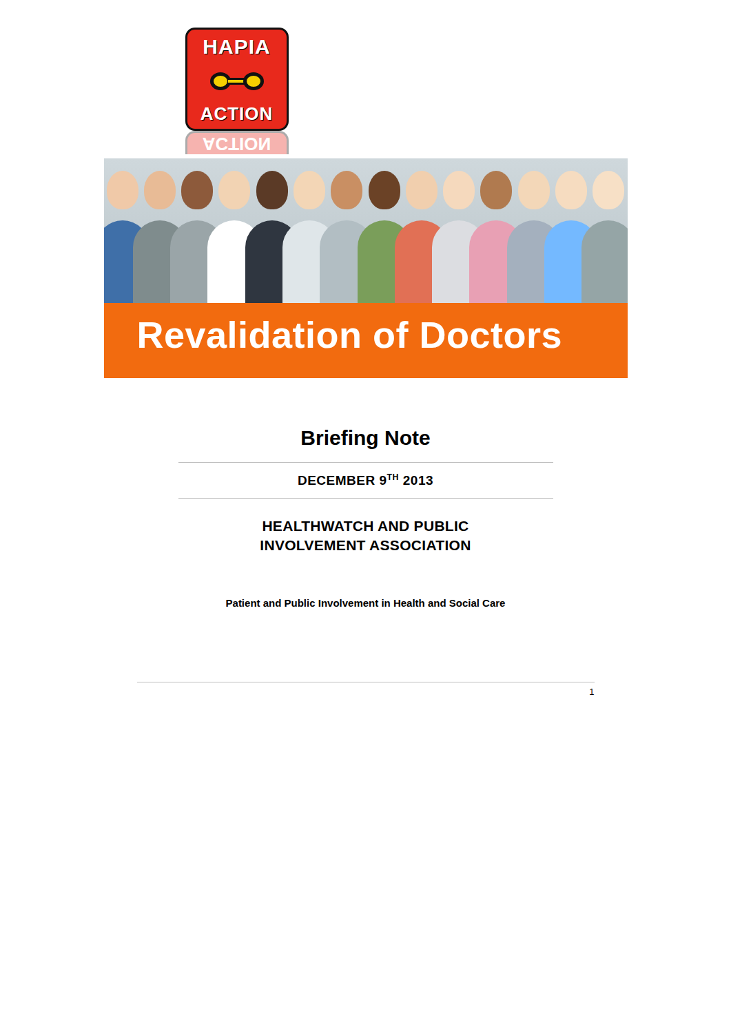HAPIA
ACTION
ACTION
Revalidation of Doctors
Briefing Note
DECEMBER 9TH 2013
HEALTHWATCH AND PUBLIC
INVOLVEMENT ASSOCIATION
Patient and Public Involvement in Health and Social Care
1